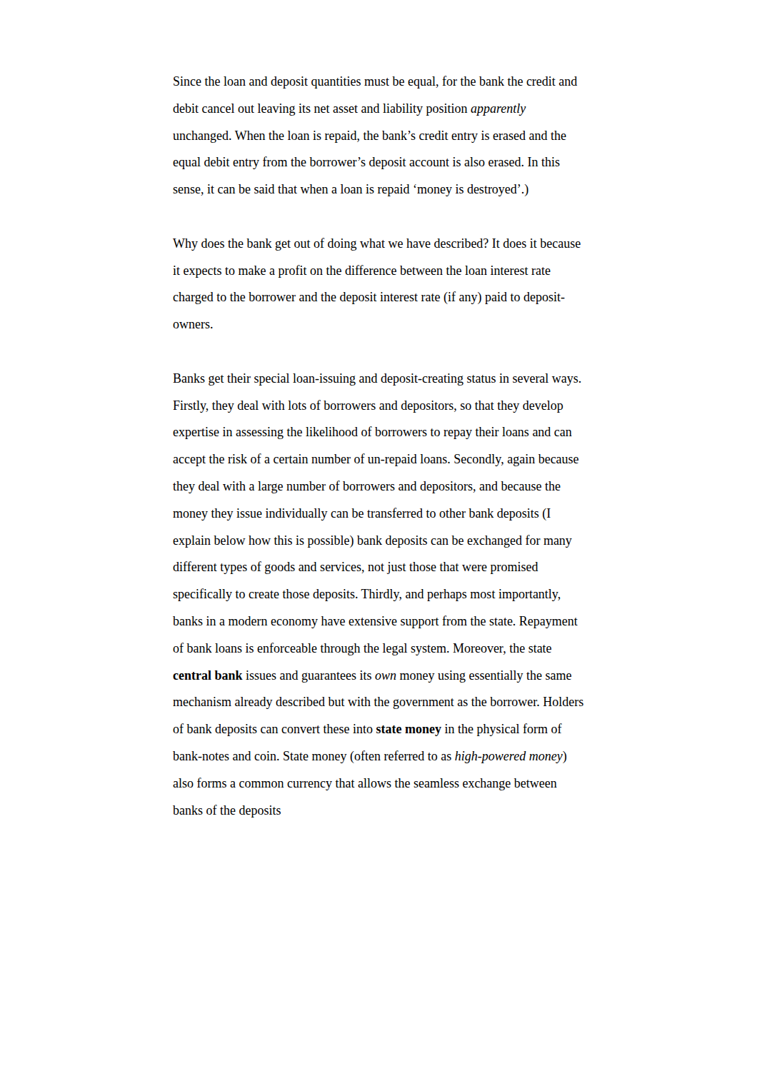Since the loan and deposit quantities must be equal, for the bank the credit and debit cancel out leaving its net asset and liability position apparently unchanged. When the loan is repaid, the bank’s credit entry is erased and the equal debit entry from the borrower’s deposit account is also erased. In this sense, it can be said that when a loan is repaid ‘money is destroyed’.)
Why does the bank get out of doing what we have described? It does it because it expects to make a profit on the difference between the loan interest rate charged to the borrower and the deposit interest rate (if any) paid to deposit-owners.
Banks get their special loan-issuing and deposit-creating status in several ways. Firstly, they deal with lots of borrowers and depositors, so that they develop expertise in assessing the likelihood of borrowers to repay their loans and can accept the risk of a certain number of un-repaid loans. Secondly, again because they deal with a large number of borrowers and depositors, and because the money they issue individually can be transferred to other bank deposits (I explain below how this is possible) bank deposits can be exchanged for many different types of goods and services, not just those that were promised specifically to create those deposits. Thirdly, and perhaps most importantly, banks in a modern economy have extensive support from the state. Repayment of bank loans is enforceable through the legal system. Moreover, the state central bank issues and guarantees its own money using essentially the same mechanism already described but with the government as the borrower. Holders of bank deposits can convert these into state money in the physical form of bank-notes and coin. State money (often referred to as high-powered money) also forms a common currency that allows the seamless exchange between banks of the deposits